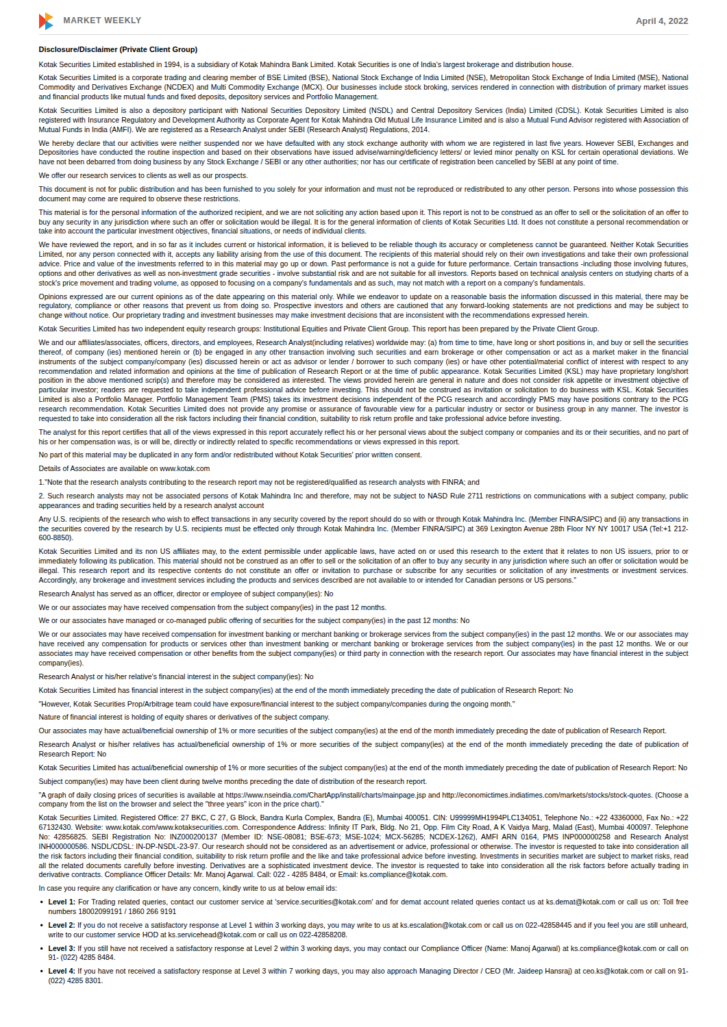Market Weekly
April 4, 2022
Disclosure/Disclaimer (Private Client Group)
Kotak Securities Limited established in 1994, is a subsidiary of Kotak Mahindra Bank Limited. Kotak Securities is one of India's largest brokerage and distribution house.
Kotak Securities Limited is a corporate trading and clearing member of BSE Limited (BSE), National Stock Exchange of India Limited (NSE), Metropolitan Stock Exchange of India Limited (MSE), National Commodity and Derivatives Exchange (NCDEX) and Multi Commodity Exchange (MCX). Our businesses include stock broking, services rendered in connection with distribution of primary market issues and financial products like mutual funds and fixed deposits, depository services and Portfolio Management.
Kotak Securities Limited is also a depository participant with National Securities Depository Limited (NSDL) and Central Depository Services (India) Limited (CDSL). Kotak Securities Limited is also registered with Insurance Regulatory and Development Authority as Corporate Agent for Kotak Mahindra Old Mutual Life Insurance Limited and is also a Mutual Fund Advisor registered with Association of Mutual Funds in India (AMFI). We are registered as a Research Analyst under SEBI (Research Analyst) Regulations, 2014.
We hereby declare that our activities were neither suspended nor we have defaulted with any stock exchange authority with whom we are registered in last five years. However SEBI, Exchanges and Depositories have conducted the routine inspection and based on their observations have issued advise/warning/deficiency letters/ or levied minor penalty on KSL for certain operational deviations. We have not been debarred from doing business by any Stock Exchange / SEBI or any other authorities; nor has our certificate of registration been cancelled by SEBI at any point of time.
We offer our research services to clients as well as our prospects.
This document is not for public distribution and has been furnished to you solely for your information and must not be reproduced or redistributed to any other person. Persons into whose possession this document may come are required to observe these restrictions.
This material is for the personal information of the authorized recipient, and we are not soliciting any action based upon it. This report is not to be construed as an offer to sell or the solicitation of an offer to buy any security in any jurisdiction where such an offer or solicitation would be illegal. It is for the general information of clients of Kotak Securities Ltd. It does not constitute a personal recommendation or take into account the particular investment objectives, financial situations, or needs of individual clients.
We have reviewed the report, and in so far as it includes current or historical information, it is believed to be reliable though its accuracy or completeness cannot be guaranteed. Neither Kotak Securities Limited, nor any person connected with it, accepts any liability arising from the use of this document. The recipients of this material should rely on their own investigations and take their own professional advice. Price and value of the investments referred to in this material may go up or down. Past performance is not a guide for future performance. Certain transactions -including those involving futures, options and other derivatives as well as non-investment grade securities - involve substantial risk and are not suitable for all investors. Reports based on technical analysis centers on studying charts of a stock's price movement and trading volume, as opposed to focusing on a company's fundamentals and as such, may not match with a report on a company's fundamentals.
Opinions expressed are our current opinions as of the date appearing on this material only. While we endeavor to update on a reasonable basis the information discussed in this material, there may be regulatory, compliance or other reasons that prevent us from doing so. Prospective investors and others are cautioned that any forward-looking statements are not predictions and may be subject to change without notice. Our proprietary trading and investment businesses may make investment decisions that are inconsistent with the recommendations expressed herein.
Kotak Securities Limited has two independent equity research groups: Institutional Equities and Private Client Group. This report has been prepared by the Private Client Group.
We and our affiliates/associates, officers, directors, and employees, Research Analyst(including relatives) worldwide may: (a) from time to time, have long or short positions in, and buy or sell the securities thereof, of company (ies) mentioned herein or (b) be engaged in any other transaction involving such securities and earn brokerage or other compensation or act as a market maker in the financial instruments of the subject company/company (ies) discussed herein or act as advisor or lender / borrower to such company (ies) or have other potential/material conflict of interest with respect to any recommendation and related information and opinions at the time of publication of Research Report or at the time of public appearance. Kotak Securities Limited (KSL) may have proprietary long/short position in the above mentioned scrip(s) and therefore may be considered as interested. The views provided herein are general in nature and does not consider risk appetite or investment objective of particular investor; readers are requested to take independent professional advice before investing. This should not be construed as invitation or solicitation to do business with KSL. Kotak Securities Limited is also a Portfolio Manager. Portfolio Management Team (PMS) takes its investment decisions independent of the PCG research and accordingly PMS may have positions contrary to the PCG research recommendation. Kotak Securities Limited does not provide any promise or assurance of favourable view for a particular industry or sector or business group in any manner. The investor is requested to take into consideration all the risk factors including their financial condition, suitability to risk return profile and take professional advice before investing.
The analyst for this report certifies that all of the views expressed in this report accurately reflect his or her personal views about the subject company or companies and its or their securities, and no part of his or her compensation was, is or will be, directly or indirectly related to specific recommendations or views expressed in this report.
No part of this material may be duplicated in any form and/or redistributed without Kotak Securities' prior written consent.
Details of Associates are available on www.kotak.com
1."Note that the research analysts contributing to the research report may not be registered/qualified as research analysts with FINRA; and
2. Such research analysts may not be associated persons of Kotak Mahindra Inc and therefore, may not be subject to NASD Rule 2711 restrictions on communications with a subject company, public appearances and trading securities held by a research analyst account
Any U.S. recipients of the research who wish to effect transactions in any security covered by the report should do so with or through Kotak Mahindra Inc. (Member FINRA/SIPC) and (ii) any transactions in the securities covered by the research by U.S. recipients must be effected only through Kotak Mahindra Inc. (Member FINRA/SIPC) at 369 Lexington Avenue 28th Floor NY NY 10017 USA (Tel:+1 212-600-8850).
Kotak Securities Limited and its non US affiliates may, to the extent permissible under applicable laws, have acted on or used this research to the extent that it relates to non US issuers, prior to or immediately following its publication. This material should not be construed as an offer to sell or the solicitation of an offer to buy any security in any jurisdiction where such an offer or solicitation would be illegal. This research report and its respective contents do not constitute an offer or invitation to purchase or subscribe for any securities or solicitation of any investments or investment services. Accordingly, any brokerage and investment services including the products and services described are not available to or intended for Canadian persons or US persons."
Research Analyst has served as an officer, director or employee of subject company(ies): No
We or our associates may have received compensation from the subject company(ies) in the past 12 months.
We or our associates have managed or co-managed public offering of securities for the subject company(ies) in the past 12 months: No
We or our associates may have received compensation for investment banking or merchant banking or brokerage services from the subject company(ies) in the past 12 months. We or our associates may have received any compensation for products or services other than investment banking or merchant banking or brokerage services from the subject company(ies) in the past 12 months. We or our associates may have received compensation or other benefits from the subject company(ies) or third party in connection with the research report. Our associates may have financial interest in the subject company(ies).
Research Analyst or his/her relative's financial interest in the subject company(ies): No
Kotak Securities Limited has financial interest in the subject company(ies) at the end of the month immediately preceding the date of publication of Research Report: No
"However, Kotak Securities Prop/Arbitrage team could have exposure/financial interest to the subject company/companies during the ongoing month."
Nature of financial interest is holding of equity shares or derivatives of the subject company.
Our associates may have actual/beneficial ownership of 1% or more securities of the subject company(ies) at the end of the month immediately preceding the date of publication of Research Report.
Research Analyst or his/her relatives has actual/beneficial ownership of 1% or more securities of the subject company(ies) at the end of the month immediately preceding the date of publication of Research Report: No
Kotak Securities Limited has actual/beneficial ownership of 1% or more securities of the subject company(ies) at the end of the month immediately preceding the date of publication of Research Report: No
Subject company(ies) may have been client during twelve months preceding the date of distribution of the research report.
"A graph of daily closing prices of securities is available at https://www.nseindia.com/ChartApp/install/charts/mainpage.jsp and http://economictimes.indiatimes.com/markets/stocks/stock-quotes. (Choose a company from the list on the browser and select the "three years" icon in the price chart)."
Kotak Securities Limited. Registered Office: 27 BKC, C 27, G Block, Bandra Kurla Complex, Bandra (E), Mumbai 400051. CIN: U99999MH1994PLC134051, Telephone No.: +22 43360000, Fax No.: +22 67132430. Website: www.kotak.com/www.kotaksecurities.com. Correspondence Address: Infinity IT Park, Bldg. No 21, Opp. Film City Road, A K Vaidya Marg, Malad (East), Mumbai 400097. Telephone No: 42856825. SEBI Registration No: INZ000200137 (Member ID: NSE-08081; BSE-673; MSE-1024; MCX-56285; NCDEX-1262), AMFI ARN 0164, PMS INP000000258 and Research Analyst INH000000586. NSDL/CDSL: IN-DP-NSDL-23-97. Our research should not be considered as an advertisement or advice, professional or otherwise. The investor is requested to take into consideration all the risk factors including their financial condition, suitability to risk return profile and the like and take professional advice before investing. Investments in securities market are subject to market risks, read all the related documents carefully before investing. Derivatives are a sophisticated investment device. The investor is requested to take into consideration all the risk factors before actually trading in derivative contracts. Compliance Officer Details: Mr. Manoj Agarwal. Call: 022 - 4285 8484, or Email: ks.compliance@kotak.com.
In case you require any clarification or have any concern, kindly write to us at below email ids:
Level 1: For Trading related queries, contact our customer service at 'service.securities@kotak.com' and for demat account related queries contact us at ks.demat@kotak.com or call us on: Toll free numbers 18002099191 / 1860 266 9191
Level 2: If you do not receive a satisfactory response at Level 1 within 3 working days, you may write to us at ks.escalation@kotak.com or call us on 022-42858445 and if you feel you are still unheard, write to our customer service HOD at ks.servicehead@kotak.com or call us on 022-42858208.
Level 3: If you still have not received a satisfactory response at Level 2 within 3 working days, you may contact our Compliance Officer (Name: Manoj Agarwal) at ks.compliance@kotak.com or call on 91- (022) 4285 8484.
Level 4: If you have not received a satisfactory response at Level 3 within 7 working days, you may also approach Managing Director / CEO (Mr. Jaideep Hansraj) at ceo.ks@kotak.com or call on 91-(022) 4285 8301.